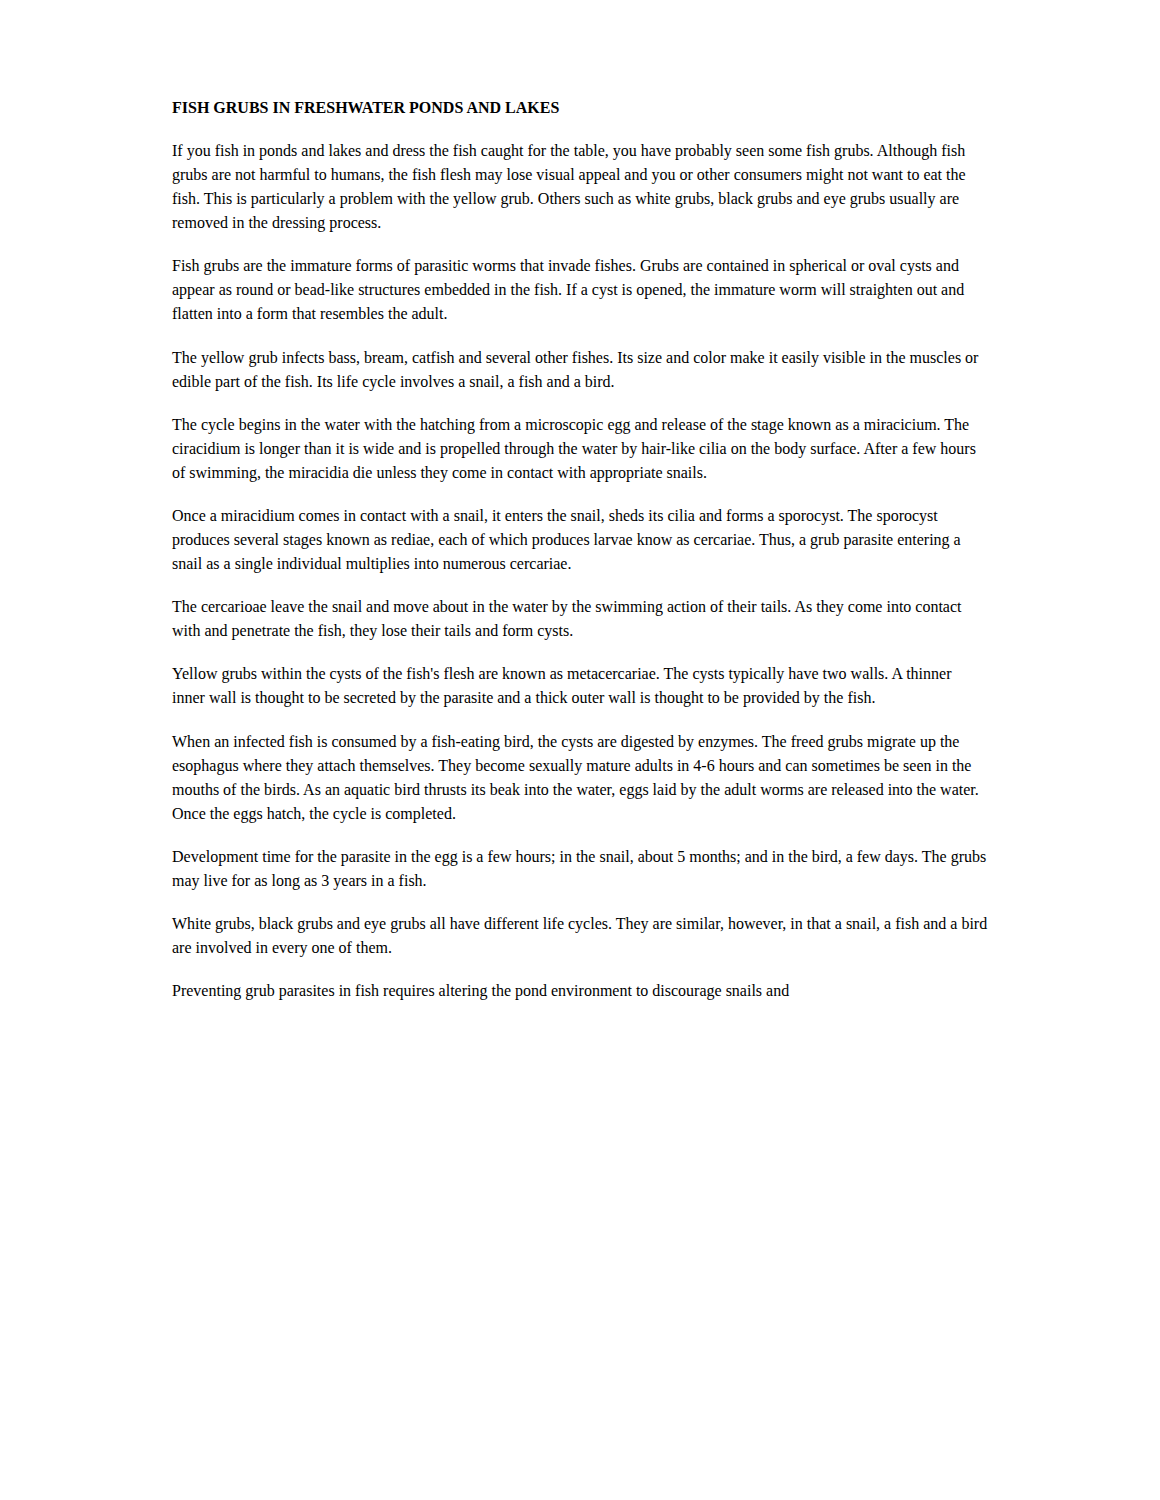Fish Grubs in Freshwater Ponds and Lakes
If you fish in ponds and lakes and dress the fish caught for the table, you have probably seen some fish grubs. Although fish grubs are not harmful to humans, the fish flesh may lose visual appeal and you or other consumers might not want to eat the fish. This is particularly a problem with the yellow grub. Others such as white grubs, black grubs and eye grubs usually are removed in the dressing process.
Fish grubs are the immature forms of parasitic worms that invade fishes. Grubs are contained in spherical or oval cysts and appear as round or bead-like structures embedded in the fish. If a cyst is opened, the immature worm will straighten out and flatten into a form that resembles the adult.
The yellow grub infects bass, bream, catfish and several other fishes. Its size and color make it easily visible in the muscles or edible part of the fish. Its life cycle involves a snail, a fish and a bird.
The cycle begins in the water with the hatching from a microscopic egg and release of the stage known as a miracicium. The ciracidium is longer than it is wide and is propelled through the water by hair-like cilia on the body surface. After a few hours of swimming, the miracidia die unless they come in contact with appropriate snails.
Once a miracidium comes in contact with a snail, it enters the snail, sheds its cilia and forms a sporocyst. The sporocyst produces several stages known as rediae, each of which produces larvae know as cercariae. Thus, a grub parasite entering a snail as a single individual multiplies into numerous cercariae.
The cercarioae leave the snail and move about in the water by the swimming action of their tails. As they come into contact with and penetrate the fish, they lose their tails and form cysts.
Yellow grubs within the cysts of the fish's flesh are known as metacercariae. The cysts typically have two walls. A thinner inner wall is thought to be secreted by the parasite and a thick outer wall is thought to be provided by the fish.
When an infected fish is consumed by a fish-eating bird, the cysts are digested by enzymes. The freed grubs migrate up the esophagus where they attach themselves. They become sexually mature adults in 4-6 hours and can sometimes be seen in the mouths of the birds. As an aquatic bird thrusts its beak into the water, eggs laid by the adult worms are released into the water. Once the eggs hatch, the cycle is completed.
Development time for the parasite in the egg is a few hours; in the snail, about 5 months; and in the bird, a few days. The grubs may live for as long as 3 years in a fish.
White grubs, black grubs and eye grubs all have different life cycles. They are similar, however, in that a snail, a fish and a bird are involved in every one of them.
Preventing grub parasites in fish requires altering the pond environment to discourage snails and